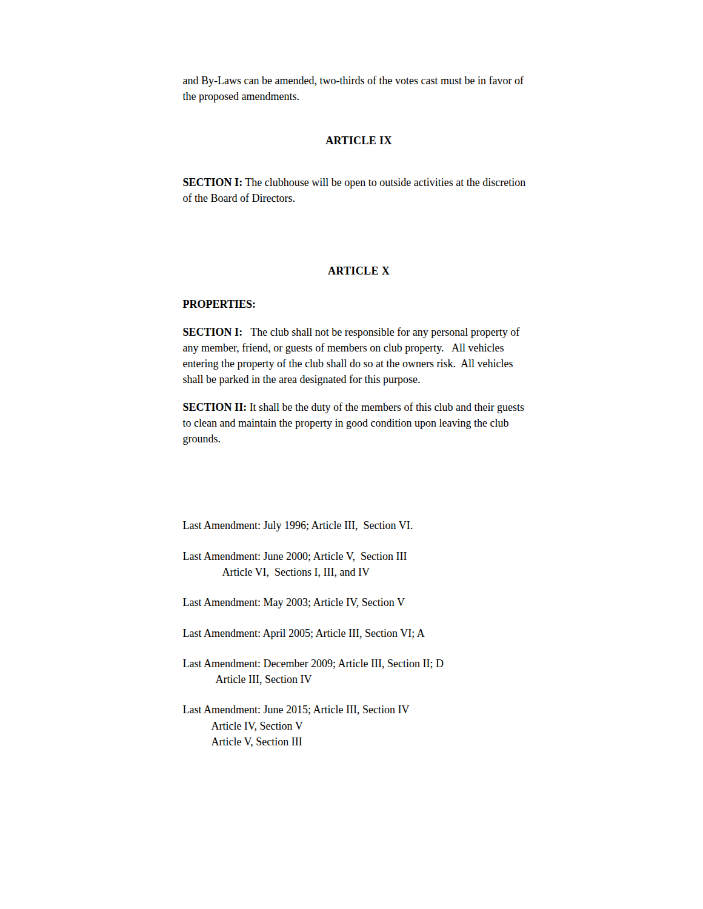and By-Laws can be amended, two-thirds of the votes cast must be in favor of the proposed amendments.
ARTICLE IX
SECTION I: The clubhouse will be open to outside activities at the discretion of the Board of Directors.
ARTICLE X
PROPERTIES:
SECTION I: The club shall not be responsible for any personal property of any member, friend, or guests of members on club property. All vehicles entering the property of the club shall do so at the owners risk. All vehicles shall be parked in the area designated for this purpose.
SECTION II: It shall be the duty of the members of this club and their guests to clean and maintain the property in good condition upon leaving the club grounds.
Last Amendment: July 1996; Article III, Section VI.
Last Amendment: June 2000; Article V, Section III Article VI, Sections I, III, and IV
Last Amendment: May 2003; Article IV, Section V
Last Amendment: April 2005; Article III, Section VI; A
Last Amendment: December 2009; Article III, Section II; D Article III, Section IV
Last Amendment: June 2015; Article III, Section IV Article IV, Section V Article V, Section III